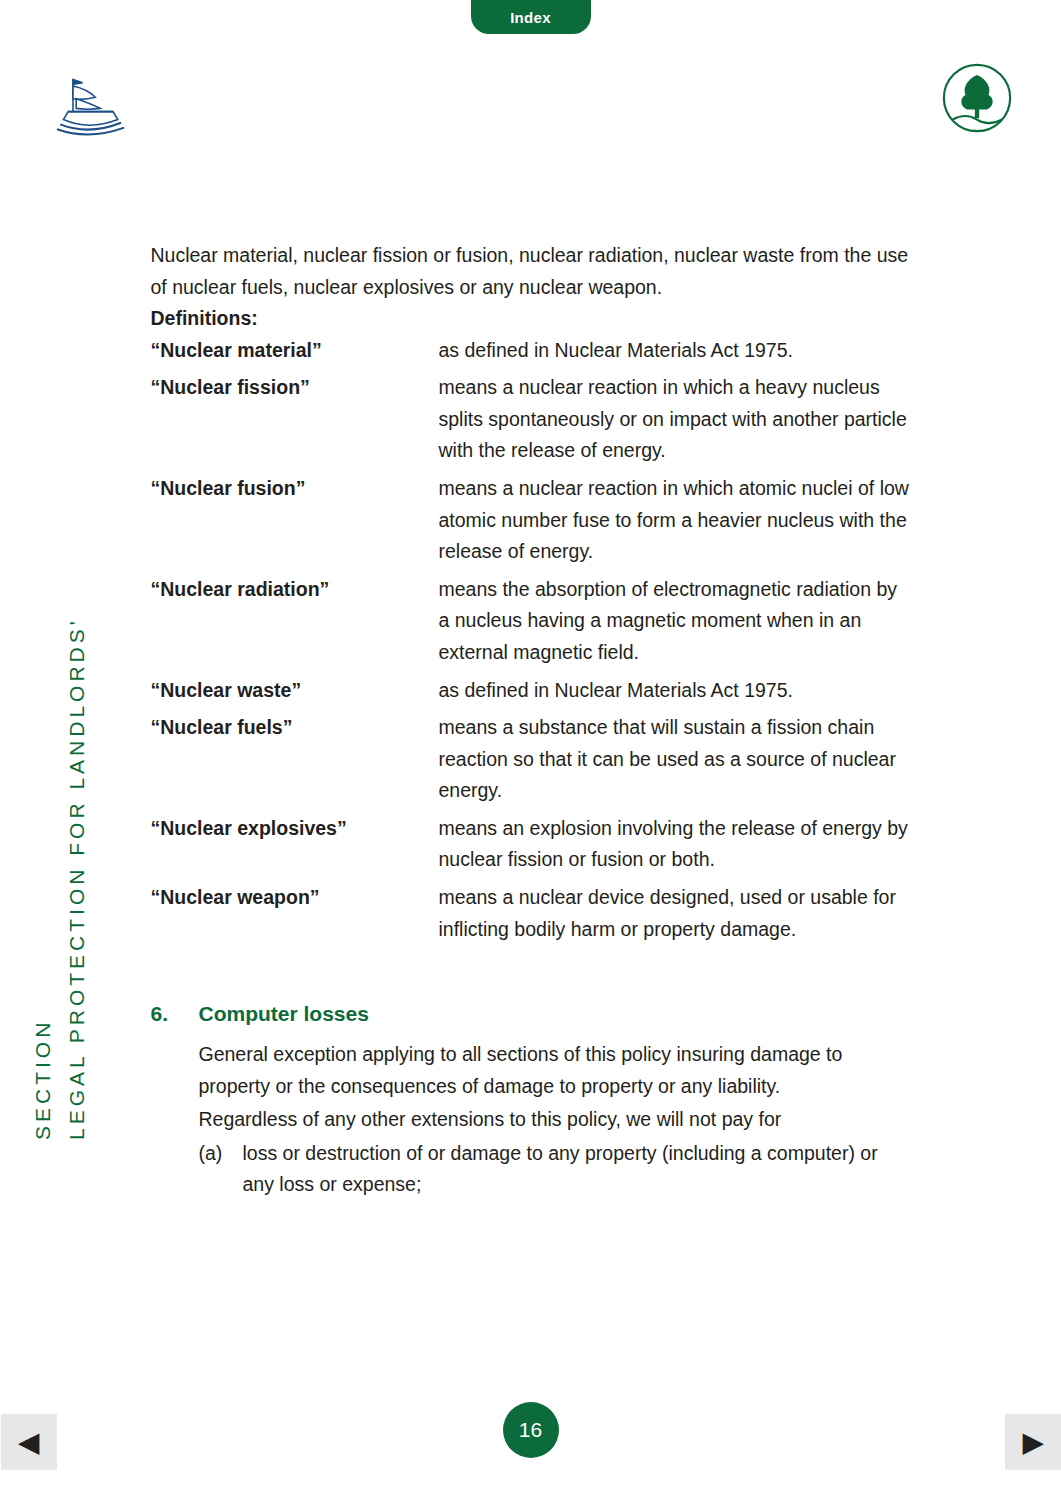Index
Legal Protection for Landlords' Section
Nuclear material, nuclear fission or fusion, nuclear radiation, nuclear waste from the use of nuclear fuels, nuclear explosives or any nuclear weapon.
Definitions:
| “Nuclear material” | as defined in Nuclear Materials Act 1975. |
| “Nuclear fission” | means a nuclear reaction in which a heavy nucleus splits spontaneously or on impact with another particle with the release of energy. |
| “Nuclear fusion” | means a nuclear reaction in which atomic nuclei of low atomic number fuse to form a heavier nucleus with the release of energy. |
| “Nuclear radiation” | means the absorption of electromagnetic radiation by a nucleus having a magnetic moment when in an external magnetic field. |
| “Nuclear waste” | as defined in Nuclear Materials Act 1975. |
| “Nuclear fuels” | means a substance that will sustain a fission chain reaction so that it can be used as a source of nuclear energy. |
| “Nuclear explosives” | means an explosion involving the release of energy by nuclear fission or fusion or both. |
| “Nuclear weapon” | means a nuclear device designed, used or usable for inflicting bodily harm or property damage. |
6.
Computer losses
General exception applying to all sections of this policy insuring damage to property or the consequences of damage to property or any liability.
Regardless of any other extensions to this policy, we will not pay for
(a)
loss or destruction of or damage to any property (including a computer) or any loss or expense;
16
◀
▶